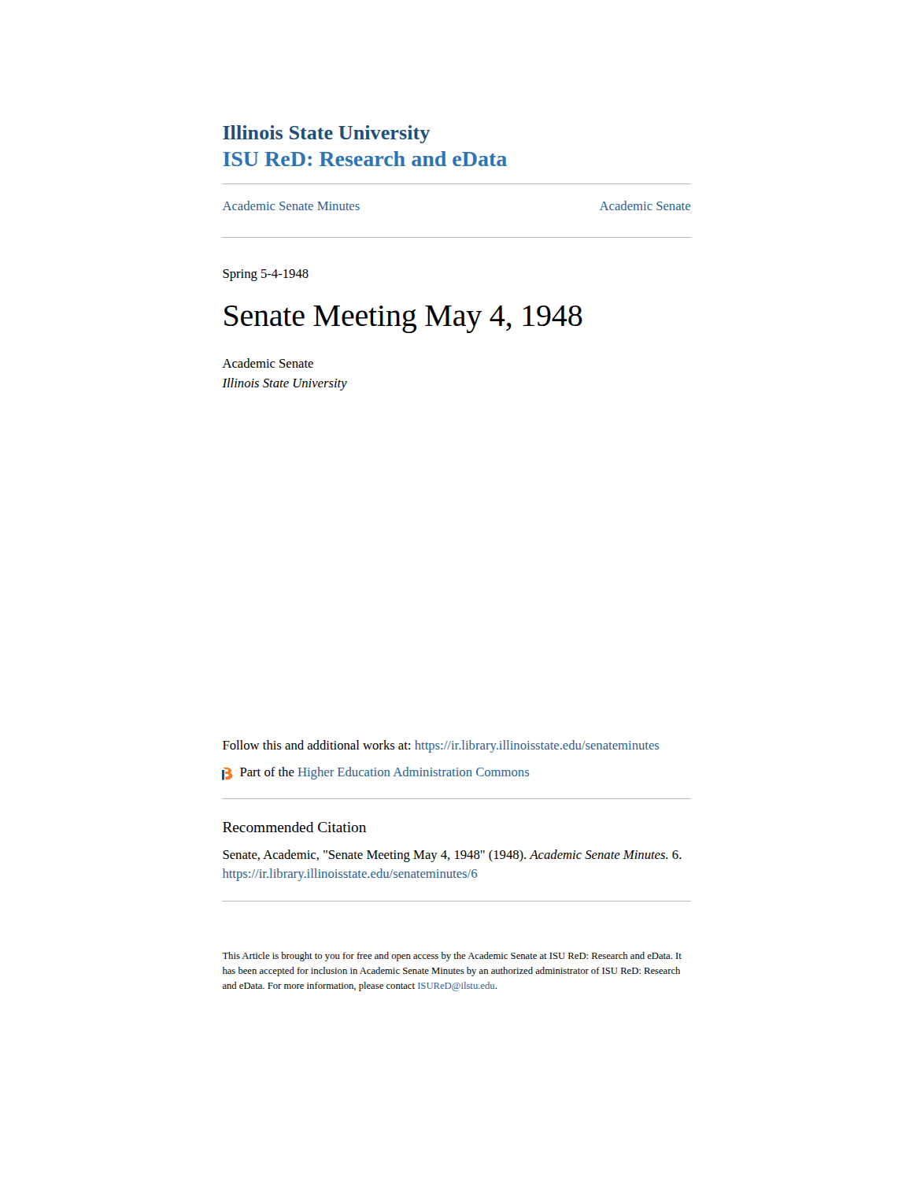Illinois State University
ISU ReD: Research and eData
Academic Senate Minutes
Academic Senate
Spring 5-4-1948
Senate Meeting May 4, 1948
Academic Senate
Illinois State University
Follow this and additional works at: https://ir.library.illinoisstate.edu/senateminutes
Part of the Higher Education Administration Commons
Recommended Citation
Senate, Academic, "Senate Meeting May 4, 1948" (1948). Academic Senate Minutes. 6.
https://ir.library.illinoisstate.edu/senateminutes/6
This Article is brought to you for free and open access by the Academic Senate at ISU ReD: Research and eData. It has been accepted for inclusion in Academic Senate Minutes by an authorized administrator of ISU ReD: Research and eData. For more information, please contact ISUReD@ilstu.edu.